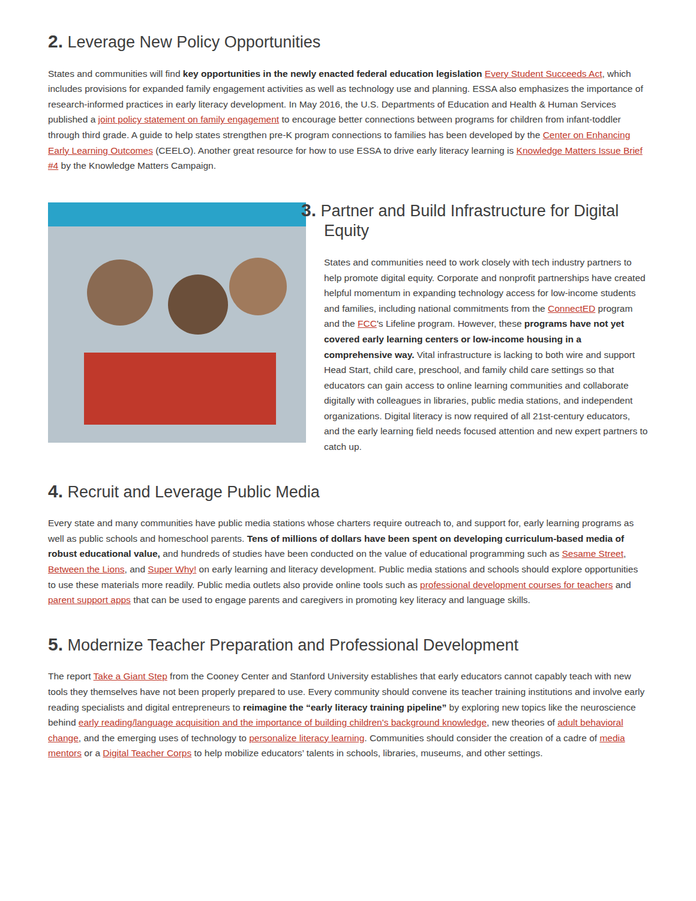2. Leverage New Policy Opportunities
States and communities will find key opportunities in the newly enacted federal education legislation Every Student Succeeds Act, which includes provisions for expanded family engagement activities as well as technology use and planning. ESSA also emphasizes the importance of research-informed practices in early literacy development. In May 2016, the U.S. Departments of Education and Health & Human Services published a joint policy statement on family engagement to encourage better connections between programs for children from infant-toddler through third grade. A guide to help states strengthen pre-K program connections to families has been developed by the Center on Enhancing Early Learning Outcomes (CEELO). Another great resource for how to use ESSA to drive early literacy learning is Knowledge Matters Issue Brief #4 by the Knowledge Matters Campaign.
3. Partner and Build Infrastructure for Digital Equity
States and communities need to work closely with tech industry partners to help promote digital equity. Corporate and nonprofit partnerships have created helpful momentum in expanding technology access for low-income students and families, including national commitments from the ConnectED program and the FCC's Lifeline program. However, these programs have not yet covered early learning centers or low-income housing in a comprehensive way. Vital infrastructure is lacking to both wire and support Head Start, child care, preschool, and family child care settings so that educators can gain access to online learning communities and collaborate digitally with colleagues in libraries, public media stations, and independent organizations. Digital literacy is now required of all 21st-century educators, and the early learning field needs focused attention and new expert partners to catch up.
4. Recruit and Leverage Public Media
Every state and many communities have public media stations whose charters require outreach to, and support for, early learning programs as well as public schools and homeschool parents. Tens of millions of dollars have been spent on developing curriculum-based media of robust educational value, and hundreds of studies have been conducted on the value of educational programming such as Sesame Street, Between the Lions, and Super Why! on early learning and literacy development. Public media stations and schools should explore opportunities to use these materials more readily. Public media outlets also provide online tools such as professional development courses for teachers and parent support apps that can be used to engage parents and caregivers in promoting key literacy and language skills.
5. Modernize Teacher Preparation and Professional Development
The report Take a Giant Step from the Cooney Center and Stanford University establishes that early educators cannot capably teach with new tools they themselves have not been properly prepared to use. Every community should convene its teacher training institutions and involve early reading specialists and digital entrepreneurs to reimagine the “early literacy training pipeline” by exploring new topics like the neuroscience behind early reading/language acquisition and the importance of building children's background knowledge, new theories of adult behavioral change, and the emerging uses of technology to personalize literacy learning. Communities should consider the creation of a cadre of media mentors or a Digital Teacher Corps to help mobilize educators’ talents in schools, libraries, museums, and other settings.